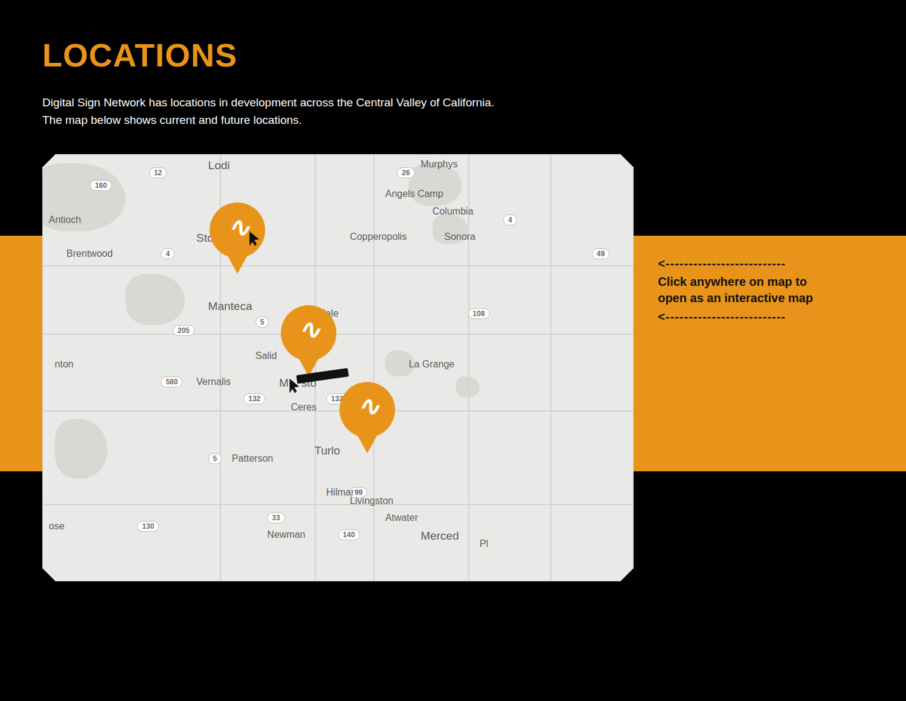LOCATIONS
Digital Sign Network has locations in development across the Central Valley of California.
The map below shows current and future locations.
12
160
26
4
49
4
205
5
108
580
132
132
5
33
130
99
140
Lodi
Murphys
Angels Camp
Columbia
Copperopolis
Sonora
Antioch
Brentwood
Stoc
Manteca
Oakdale
Salid
La Grange
nton
Vernalis
M sto
Ceres
Turlo
Patterson
Hilmar
Livingston
Atwater
Merced
ose
Newman
Pl
∿
∿
∿
<--------------------------
Click anywhere on map to open as an interactive map
<--------------------------